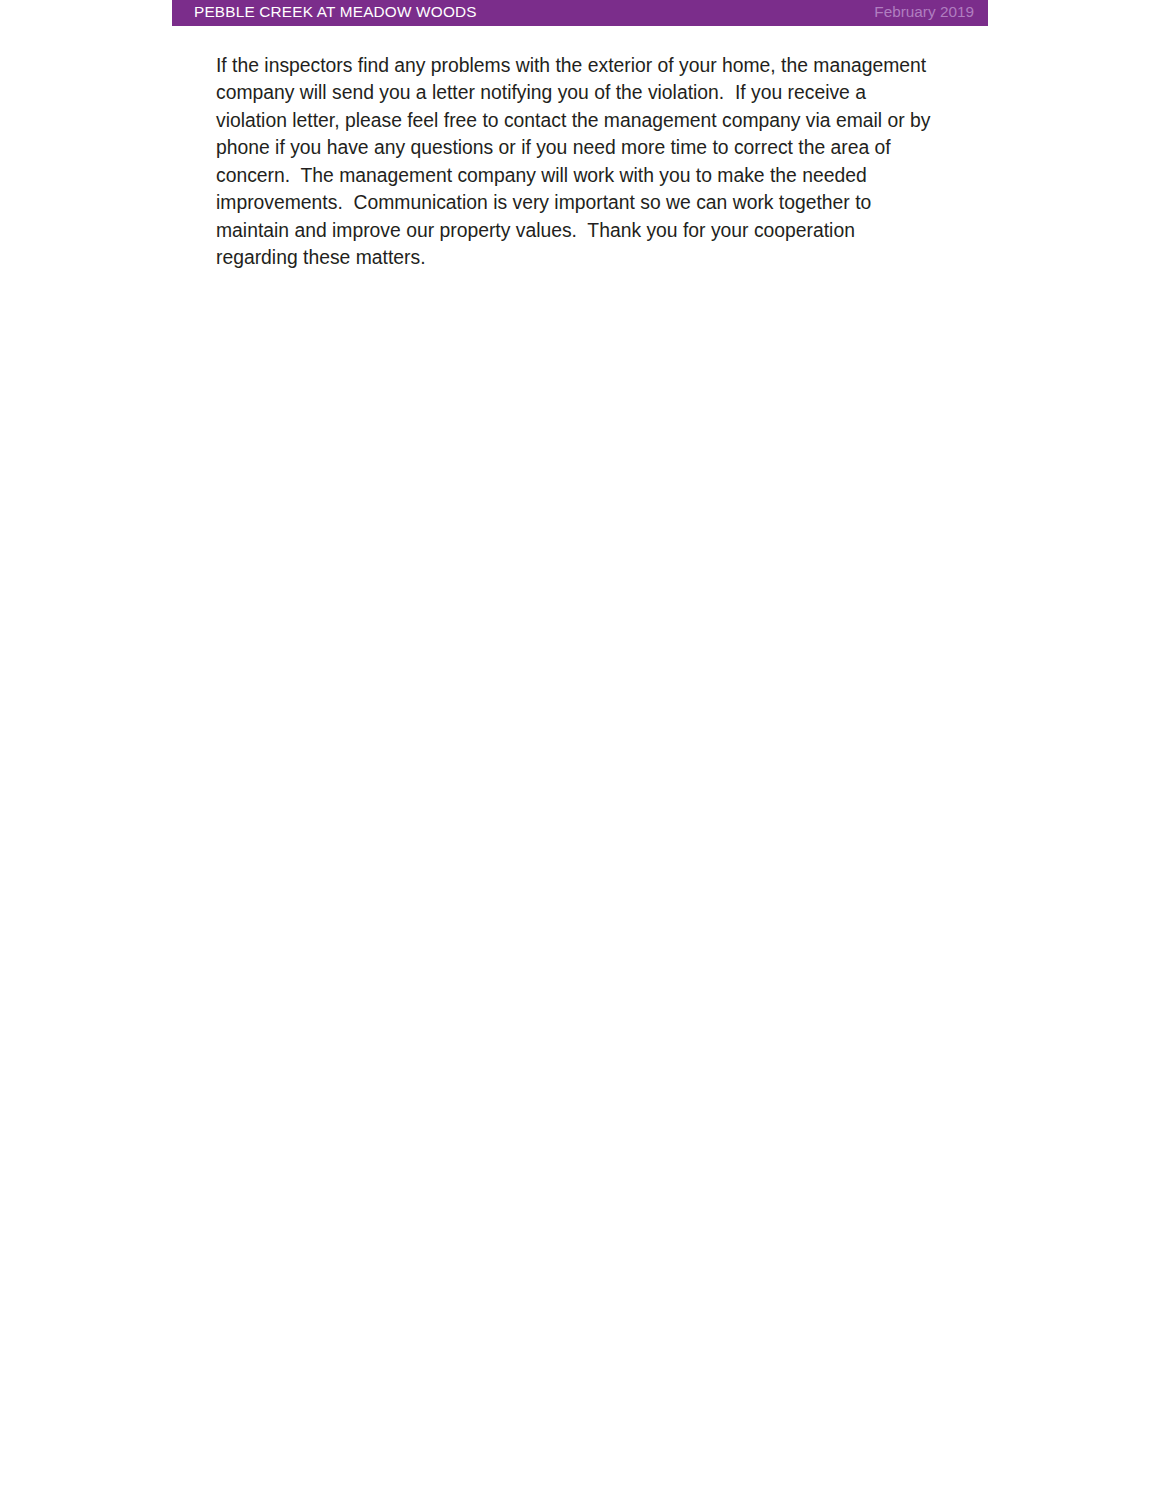Pebble Creek at Meadow Woods
February 2019
If the inspectors find any problems with the exterior of your home, the management company will send you a letter notifying you of the violation. If you receive a violation letter, please feel free to contact the management company via email or by phone if you have any questions or if you need more time to correct the area of concern. The management company will work with you to make the needed improvements. Communication is very important so we can work together to maintain and improve our property values. Thank you for your cooperation regarding these matters.